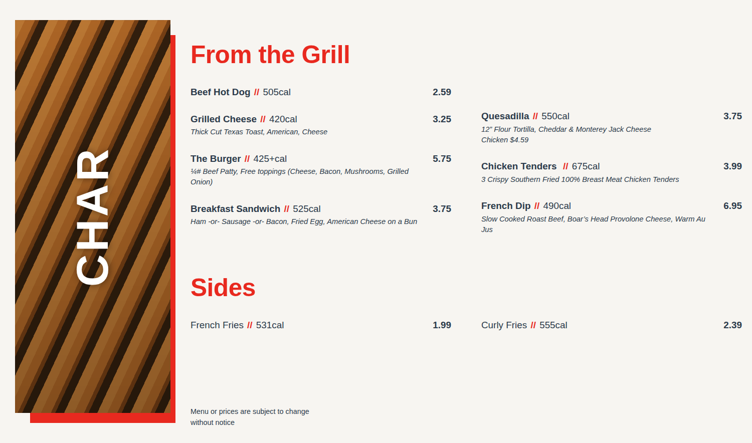CHAR
From the Grill
Beef Hot Dog // 505cal
2.59
Grilled Cheese // 420cal
Thick Cut Texas Toast, American, Cheese
3.25
The Burger // 425+cal
¼# Beef Patty, Free toppings (Cheese, Bacon, Mushrooms, Grilled Onion)
5.75
Breakfast Sandwich // 525cal
Ham -or- Sausage -or- Bacon, Fried Egg, American Cheese on a Bun
3.75
Quesadilla // 550cal
12” Flour Tortilla, Cheddar & Monterey Jack Cheese
Chicken $4.59
3.75
Chicken Tenders // 675cal
3 Crispy Southern Fried 100% Breast Meat Chicken Tenders
3.99
French Dip // 490cal
Slow Cooked Roast Beef, Boar’s Head Provolone Cheese, Warm Au Jus
6.95
Sides
French Fries // 531cal
1.99
Curly Fries // 555cal
2.39
Menu or prices are subject to change without notice